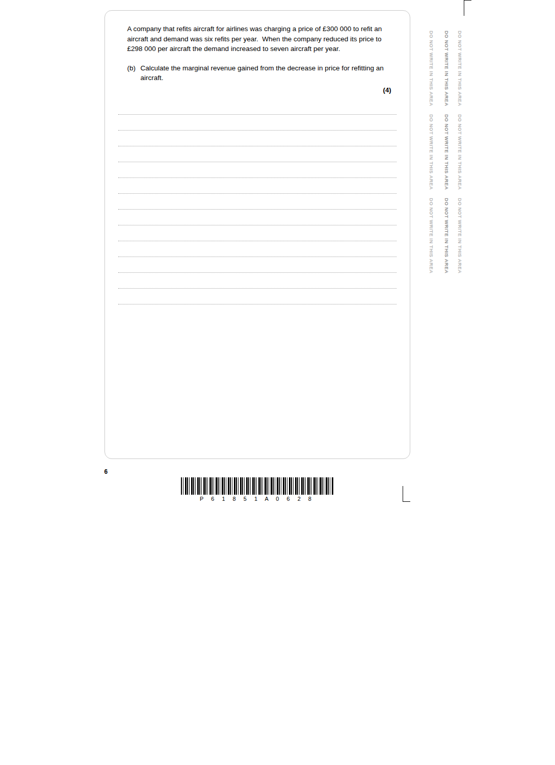DO NOT WRITE IN THIS AREA DO NOT WRITE IN THIS AREA DO NOT WRITE IN THIS AREA
DO NOT WRITE IN THIS AREA DO NOT WRITE IN THIS AREA DO NOT WRITE IN THIS AREA
DO NOT WRITE IN THIS AREA DO NOT WRITE IN THIS AREA DO NOT WRITE IN THIS AREA
A company that refits aircraft for airlines was charging a price of £300 000 to refit an aircraft and demand was six refits per year. When the company reduced its price to £298 000 per aircraft the demand increased to seven aircraft per year.
(b)
Calculate the marginal revenue gained from the decrease in price for refitting an aircraft.
(4)
6
P 6 1 8 5 1 A 0 6 2 8